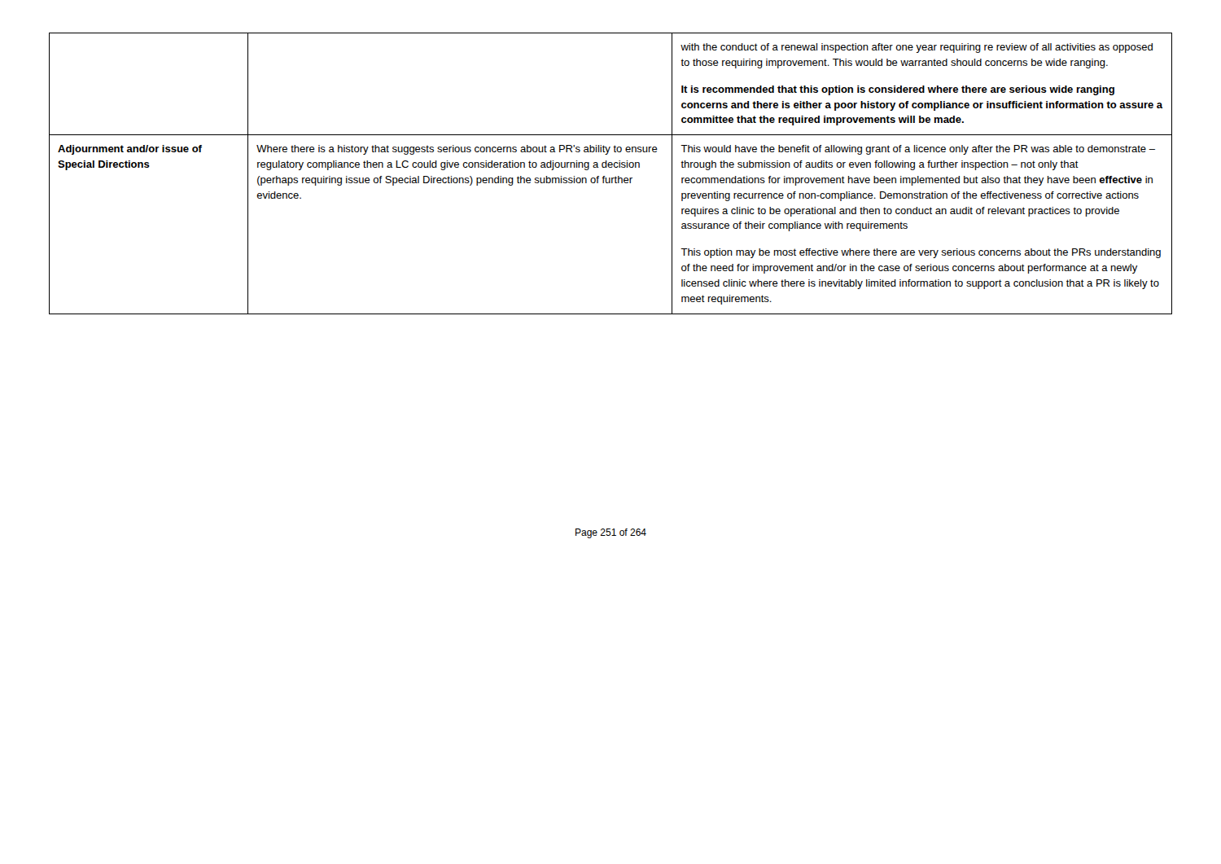| | | with the conduct of a renewal inspection after one year requiring re review of all activities as opposed to those requiring improvement. This would be warranted should concerns be wide ranging. It is recommended that this option is considered where there are serious wide ranging concerns and there is either a poor history of compliance or insufficient information to assure a committee that the required improvements will be made. |
| Adjournment and/or issue of Special Directions | Where there is a history that suggests serious concerns about a PR's ability to ensure regulatory compliance then a LC could give consideration to adjourning a decision (perhaps requiring issue of Special Directions) pending the submission of further evidence. | This would have the benefit of allowing grant of a licence only after the PR was able to demonstrate – through the submission of audits or even following a further inspection – not only that recommendations for improvement have been implemented but also that they have been effective in preventing recurrence of non-compliance. Demonstration of the effectiveness of corrective actions requires a clinic to be operational and then to conduct an audit of relevant practices to provide assurance of their compliance with requirements This option may be most effective where there are very serious concerns about the PRs understanding of the need for improvement and/or in the case of serious concerns about performance at a newly licensed clinic where there is inevitably limited information to support a conclusion that a PR is likely to meet requirements. |
Page 251 of 264